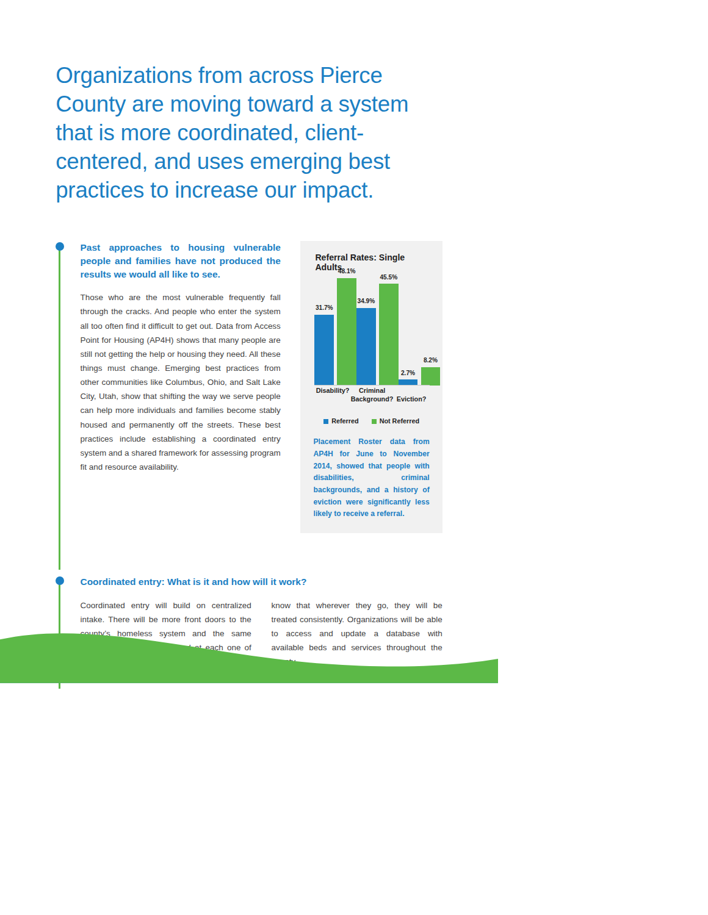Organizations from across Pierce County are moving toward a system that is more coordinated, client-centered, and uses emerging best practices to increase our impact.
Past approaches to housing vulnerable people and families have not produced the results we would all like to see.
Those who are the most vulnerable frequently fall through the cracks. And people who enter the system all too often find it difficult to get out. Data from Access Point for Housing (AP4H) shows that many people are still not getting the help or housing they need. All these things must change. Emerging best practices from other communities like Columbus, Ohio, and Salt Lake City, Utah, show that shifting the way we serve people can help more individuals and families become stably housed and permanently off the streets. These best practices include establishing a coordinated entry system and a shared framework for assessing program fit and resource availability.
Referral Rates: Single Adults
31.7%
48.1%
34.9%
45.5%
2.7%
8.2%
Disability?
Criminal
Background?
Eviction?
Referred
Not Referred
Placement Roster data from AP4H for June to November 2014, showed that people with disabilities, criminal backgrounds, and a history of eviction were significantly less likely to receive a referral.
Coordinated entry: What is it and how will it work?
Coordinated entry will build on centralized intake. There will be more front doors to the county’s homeless system and the same assessment tool will be used at each one of them. People experiencing homelessness will have better access to housing solutions and know that wherever they go, they will be treated consistently. Organizations will be able to access and update a database with available beds and services throughout the county.